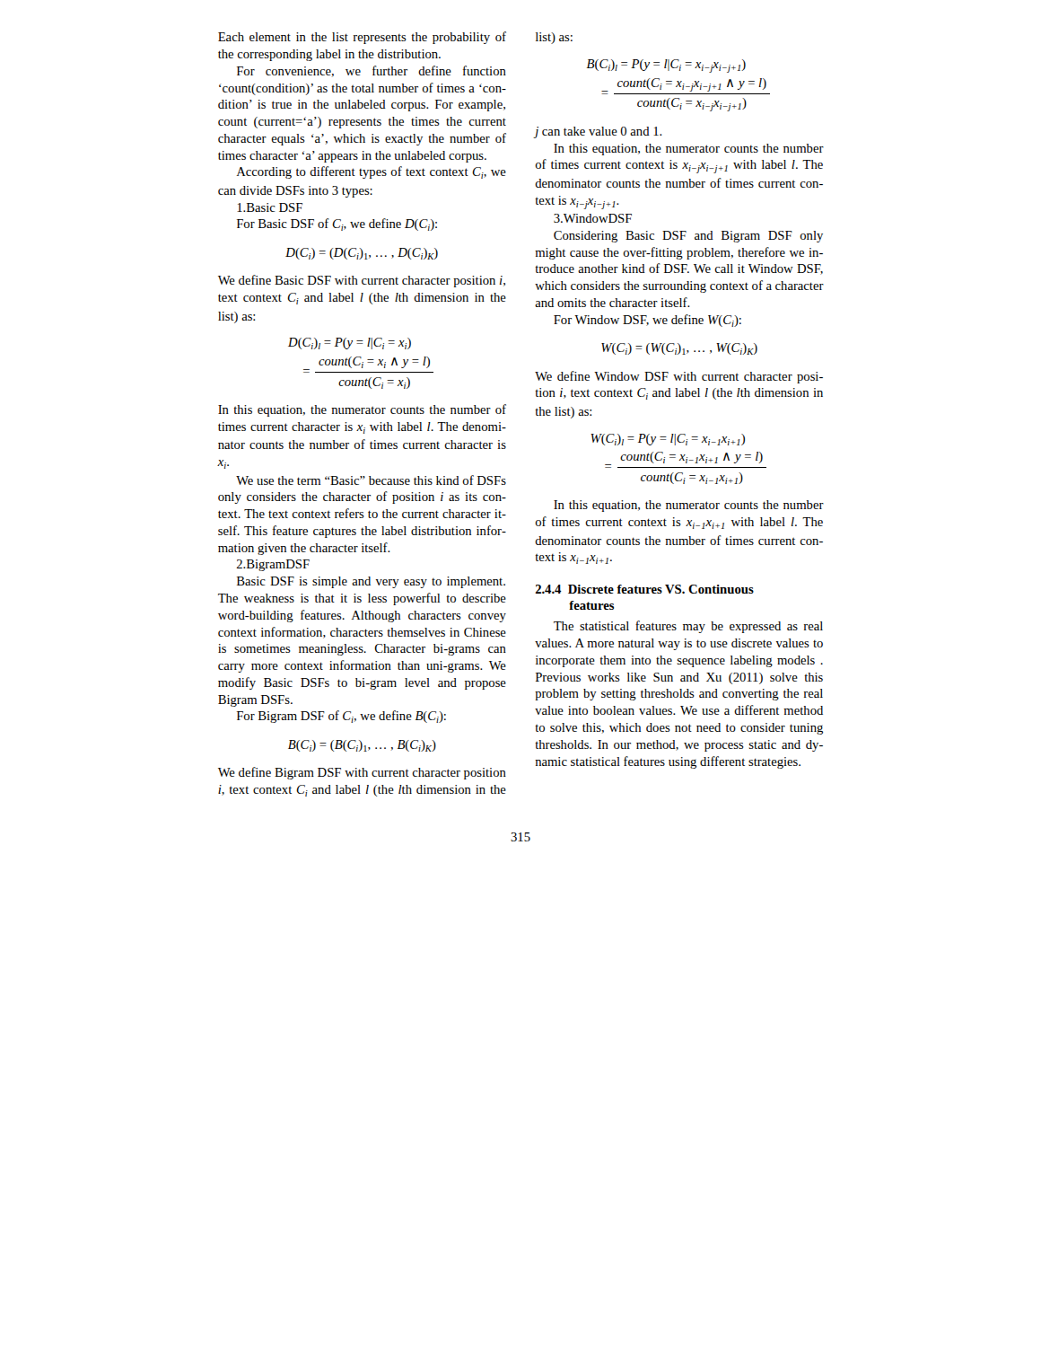Each element in the list represents the probability of the corresponding label in the distribution.
For convenience, we further define function ‘count(condition)’ as the total number of times a ‘condition’ is true in the unlabeled corpus. For example, count (current=‘a’) represents the times the current character equals ‘a’, which is exactly the number of times character ‘a’ appears in the unlabeled corpus.
According to different types of text context Ci, we can divide DSFs into 3 types:
1.Basic DSF
For Basic DSF of Ci, we define D(Ci):
D(Ci) = (D(Ci)1, … , D(Ci)K)
We define Basic DSF with current character position i, text context Ci and label l (the lth dimension in the list) as:
D(Ci)l = P(y = l|Ci = xi) = count(Ci = xi ∧ y = l) count(Ci = xi)
In this equation, the numerator counts the number of times current character is xi with label l. The denominator counts the number of times current character is xi.
We use the term “Basic” because this kind of DSFs only considers the character of position i as its context. The text context refers to the current character itself. This feature captures the label distribution information given the character itself.
2.BigramDSF
Basic DSF is simple and very easy to implement. The weakness is that it is less powerful to describe word-building features. Although characters convey context information, characters themselves in Chinese is sometimes meaningless. Character bi-grams can carry more context information than uni-grams. We modify Basic DSFs to bi-gram level and propose Bigram DSFs.
For Bigram DSF of Ci, we define B(Ci):
B(Ci) = (B(Ci)1, … , B(Ci)K)
We define Bigram DSF with current character position i, text context Ci and label l (the lth dimension in the list) as:
B(Ci)l = P(y = l|Ci = xi−jxi−j+1) = count(Ci = xi−jxi−j+1 ∧ y = l) count(Ci = xi−jxi−j+1)
j can take value 0 and 1.
In this equation, the numerator counts the number of times current context is xi−jxi−j+1 with label l. The denominator counts the number of times current context is xi−jxi−j+1.
3.WindowDSF
Considering Basic DSF and Bigram DSF only might cause the over-fitting problem, therefore we introduce another kind of DSF. We call it Window DSF, which considers the surrounding context of a character and omits the character itself.
For Window DSF, we define W(Ci):
W(Ci) = (W(Ci)1, … , W(Ci)K)
We define Window DSF with current character position i, text context Ci and label l (the lth dimension in the list) as:
W(Ci)l = P(y = l|Ci = xi−1xi+1) = count(Ci = xi−1xi+1 ∧ y = l) count(Ci = xi−1xi+1)
In this equation, the numerator counts the number of times current context is xi−1xi+1 with label l. The denominator counts the number of times current context is xi−1xi+1.
2.4.4 Discrete features VS. Continuousfeatures
The statistical features may be expressed as real values. A more natural way is to use discrete values to incorporate them into the sequence labeling models . Previous works like Sun and Xu (2011) solve this problem by setting thresholds and converting the real value into boolean values. We use a different method to solve this, which does not need to consider tuning thresholds. In our method, we process static and dynamic statistical features using different strategies.
315